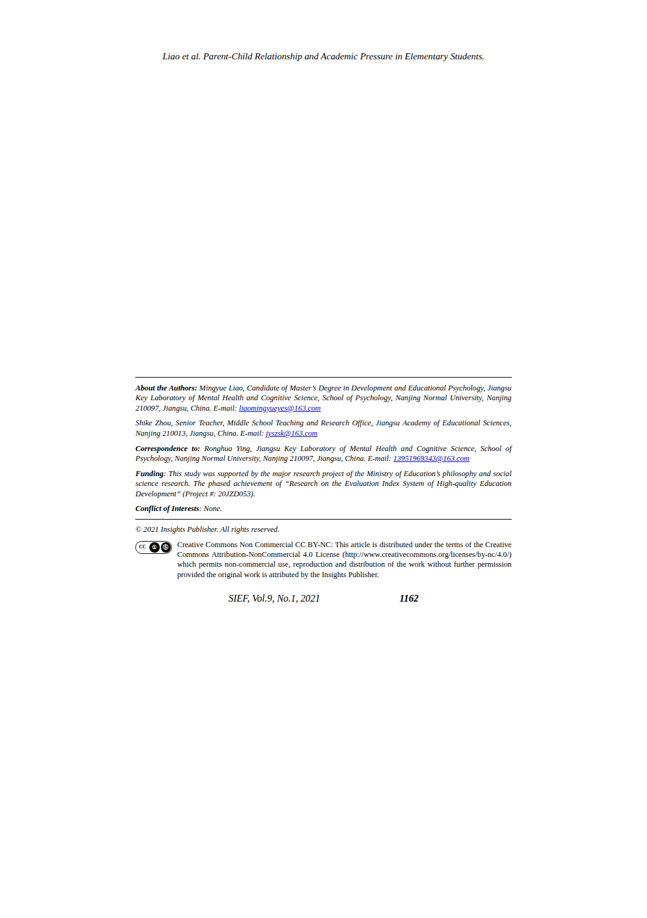Liao et al. Parent-Child Relationship and Academic Pressure in Elementary Students.
About the Authors: Mingyue Liao, Candidate of Master’s Degree in Development and Educational Psychology, Jiangsu Key Laboratory of Mental Health and Cognitive Science, School of Psychology, Nanjing Normal University, Nanjing 210097, Jiangsu, China. E-mail: liaomingyueyes@163.com
Shike Zhou, Senior Teacher, Middle School Teaching and Research Office, Jiangsu Academy of Educational Sciences, Nanjing 210013, Jiangsu, China. E-mail: jyszsk@163.com
Correspondence to: Ronghua Ying, Jiangsu Key Laboratory of Mental Health and Cognitive Science, School of Psychology, Nanjing Normal University, Nanjing 210097, Jiangsu, China. E-mail: 13951969343@163.com
Funding: This study was supported by the major research project of the Ministry of Education’s philosophy and social science research. The phased achievement of “Research on the Evaluation Index System of High-quality Education Development” (Project #: 20JZD053).
Conflict of Interests: None.
© 2021 Insights Publisher. All rights reserved.
CC ① Ⓢ
Creative Commons Non Commercial CC BY-NC: This article is distributed under the terms of the Creative Commons Attribution-NonCommercial 4.0 License (http://www.creativecommons.org/licenses/by-nc/4.0/) which permits non-commercial use, reproduction and distribution of the work without further permission provided the original work is attributed by the Insights Publisher.
SIEF, Vol.9, No.1, 2021 1162